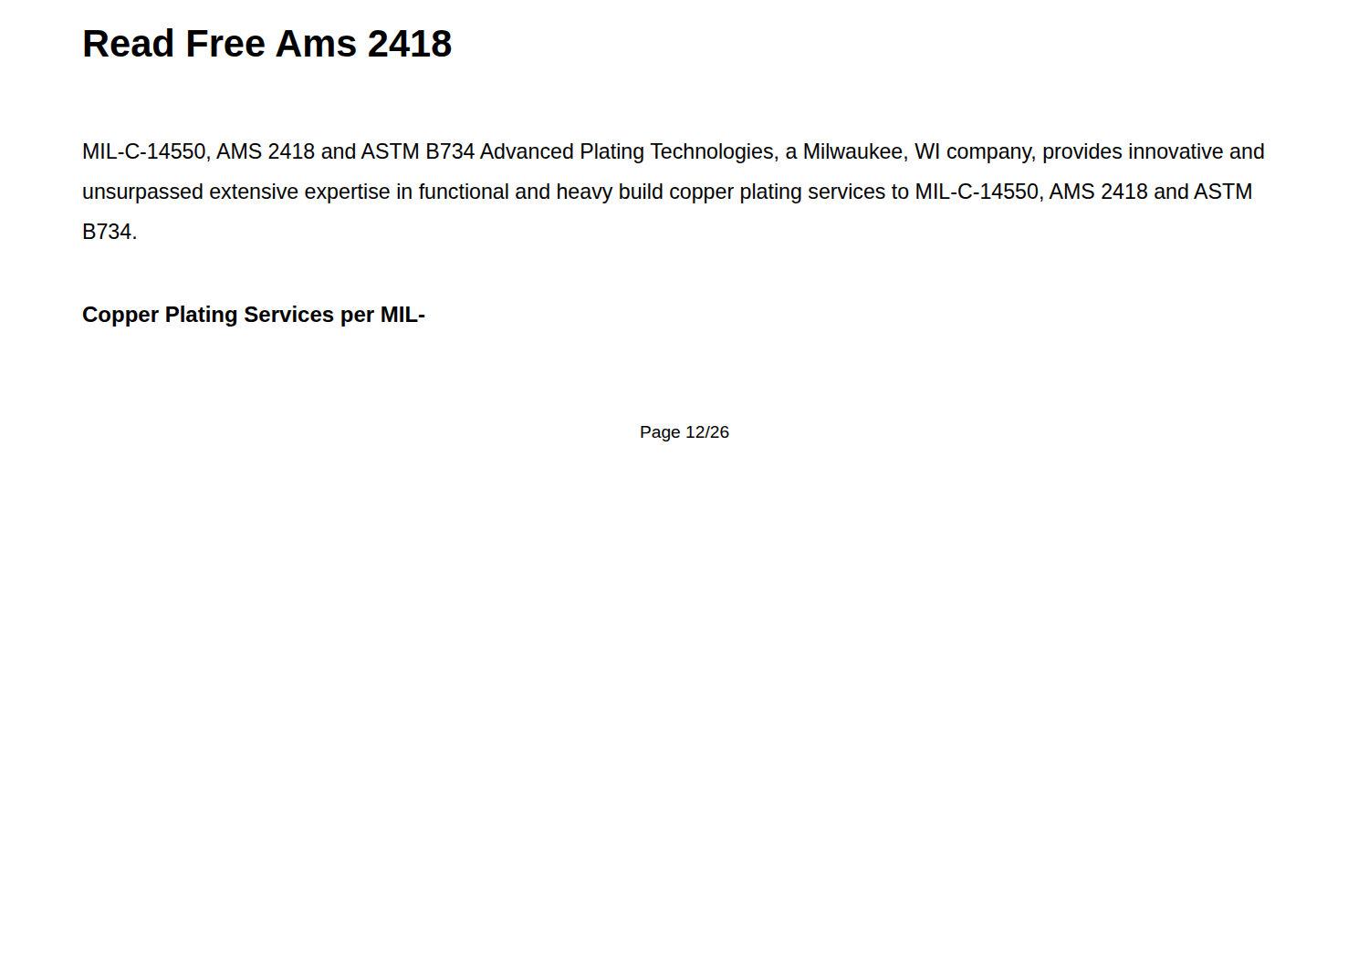Read Free Ams 2418
MIL-C-14550, AMS 2418 and ASTM B734 Advanced Plating Technologies, a Milwaukee, WI company, provides innovative and unsurpassed extensive expertise in functional and heavy build copper plating services to MIL-C-14550, AMS 2418 and ASTM B734.
Copper Plating Services per MIL-
Page 12/26